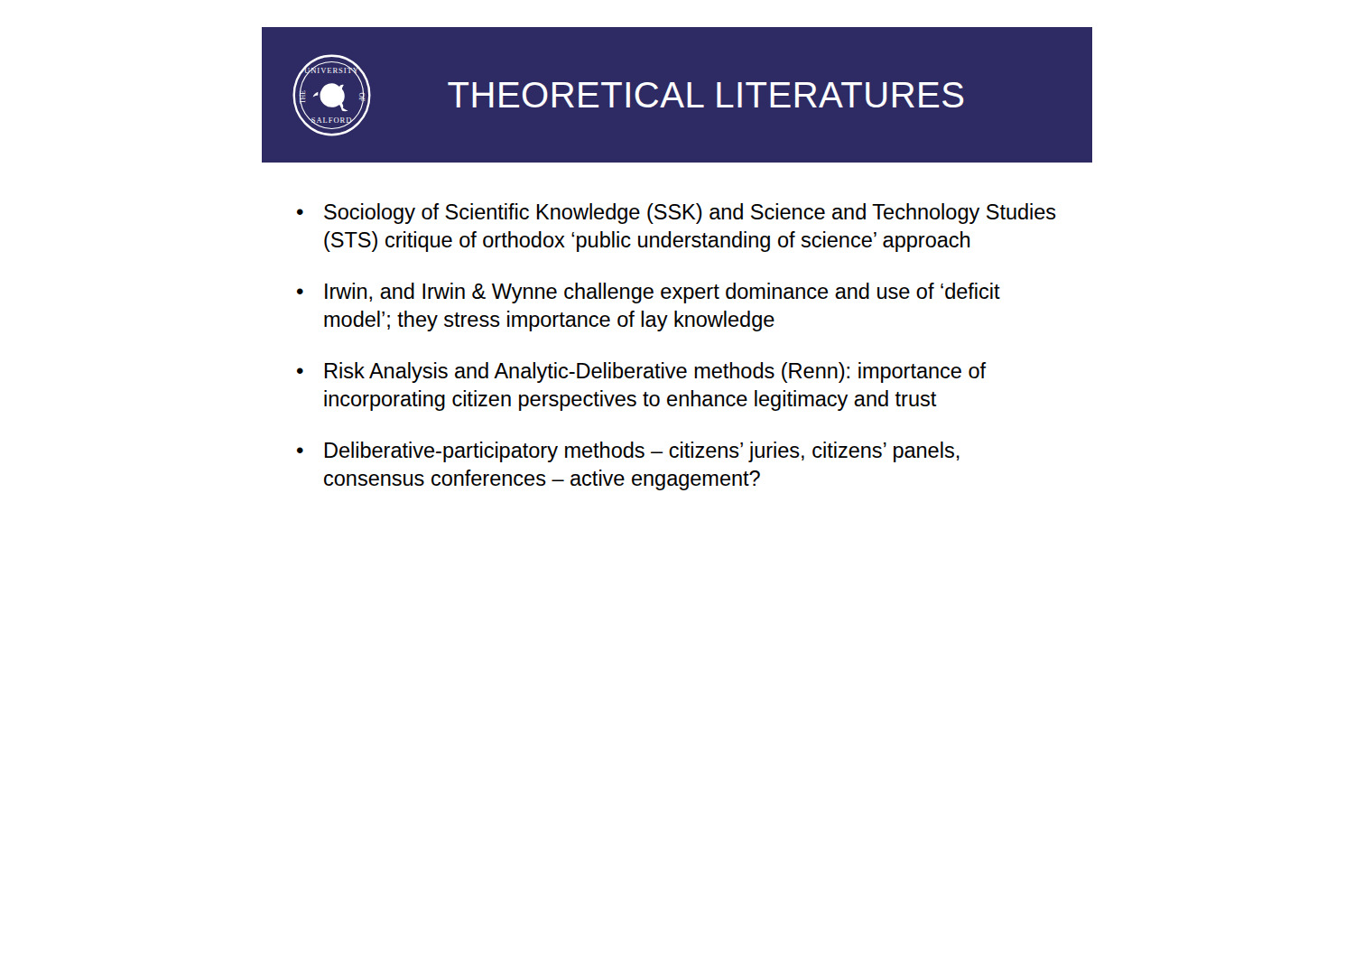UNIVERSITY THE OF SALFORD
THEORETICAL LITERATURES
Sociology of Scientific Knowledge (SSK) and Science and Technology Studies (STS) critique of orthodox ‘public understanding of science’ approach
Irwin, and Irwin & Wynne challenge expert dominance and use of ‘deficit model’; they stress importance of lay knowledge
Risk Analysis and Analytic-Deliberative methods (Renn): importance of incorporating citizen perspectives to enhance legitimacy and trust
Deliberative-participatory methods – citizens’ juries, citizens’ panels, consensus conferences – active engagement?